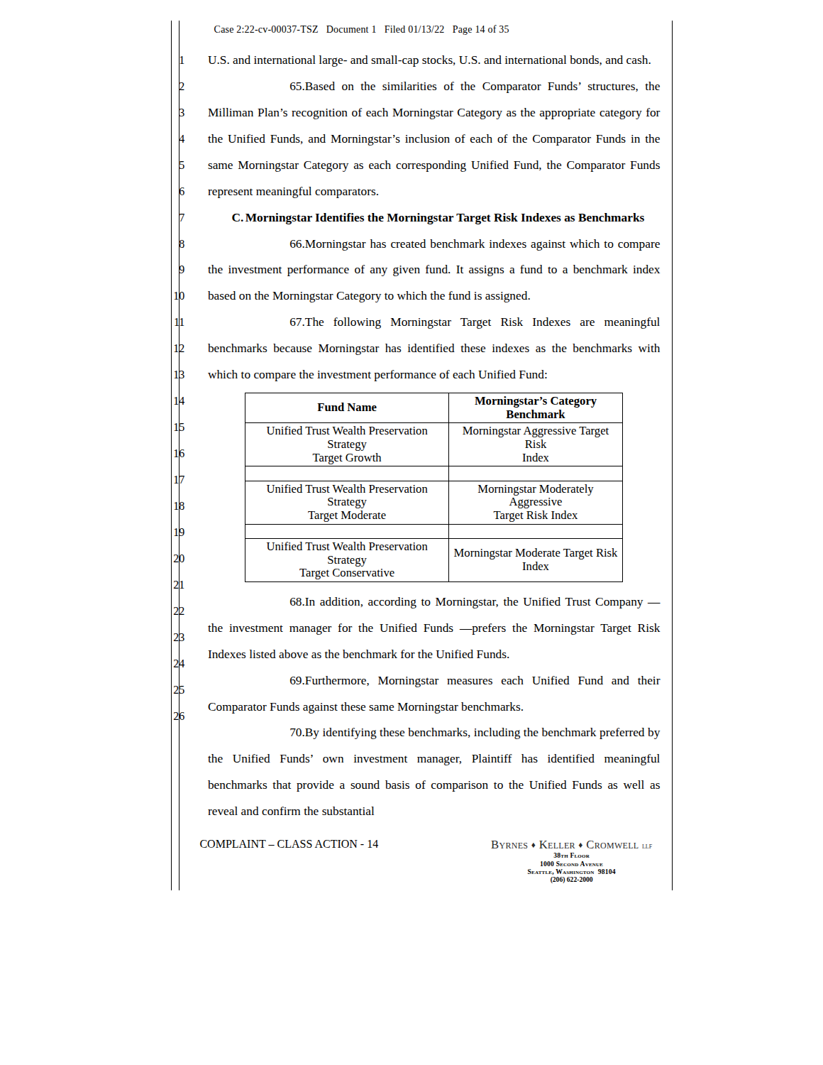Case 2:22-cv-00037-TSZ Document 1 Filed 01/13/22 Page 14 of 35
1
2
3
4
5
6
7
8
9
10
11
12
13
14
15
16
17
18
19
20
21
22
23
24
25
26
U.S. and international large- and small-cap stocks, U.S. and international bonds, and cash.
65. Based on the similarities of the Comparator Funds’ structures, the Milliman Plan’s recognition of each Morningstar Category as the appropriate category for the Unified Funds, and Morningstar’s inclusion of each of the Comparator Funds in the same Morningstar Category as each corresponding Unified Fund, the Comparator Funds represent meaningful comparators.
C. Morningstar Identifies the Morningstar Target Risk Indexes as Benchmarks
66. Morningstar has created benchmark indexes against which to compare the investment performance of any given fund. It assigns a fund to a benchmark index based on the Morningstar Category to which the fund is assigned.
67. The following Morningstar Target Risk Indexes are meaningful benchmarks because Morningstar has identified these indexes as the benchmarks with which to compare the investment performance of each Unified Fund:
| Fund Name | Morningstar’s Category Benchmark |
| --- | --- |
| Unified Trust Wealth Preservation Strategy Target Growth | Morningstar Aggressive Target Risk Index |
| Unified Trust Wealth Preservation Strategy Target Moderate | Morningstar Moderately Aggressive Target Risk Index |
| Unified Trust Wealth Preservation Strategy Target Conservative | Morningstar Moderate Target Risk Index |
68. In addition, according to Morningstar, the Unified Trust Company —the investment manager for the Unified Funds —prefers the Morningstar Target Risk Indexes listed above as the benchmark for the Unified Funds.
69. Furthermore, Morningstar measures each Unified Fund and their Comparator Funds against these same Morningstar benchmarks.
70. By identifying these benchmarks, including the benchmark preferred by the Unified Funds’ own investment manager, Plaintiff has identified meaningful benchmarks that provide a sound basis of comparison to the Unified Funds as well as reveal and confirm the substantial
COMPLAINT – CLASS ACTION - 14
Byrnes ♦ Keller ♦ Cromwell llf
38th Floor
1000 Second Avenue
Seattle, Washington 98104
(206) 622-2000